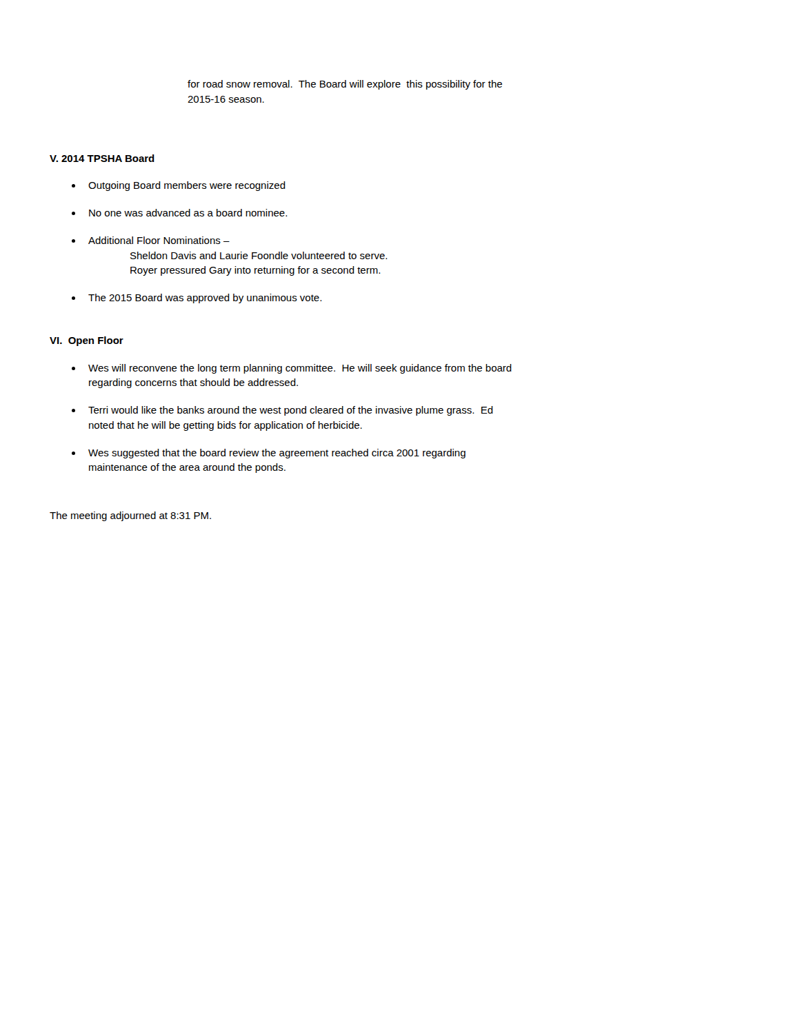for road snow removal. The Board will explore this possibility for the 2015-16 season.
V. 2014 TPSHA Board
Outgoing Board members were recognized
No one was advanced as a board nominee.
Additional Floor Nominations –
Sheldon Davis and Laurie Foondle volunteered to serve.
Royer pressured Gary into returning for a second term.
The 2015 Board was approved by unanimous vote.
VI. Open Floor
Wes will reconvene the long term planning committee. He will seek guidance from the board regarding concerns that should be addressed.
Terri would like the banks around the west pond cleared of the invasive plume grass. Ed noted that he will be getting bids for application of herbicide.
Wes suggested that the board review the agreement reached circa 2001 regarding maintenance of the area around the ponds.
The meeting adjourned at 8:31 PM.